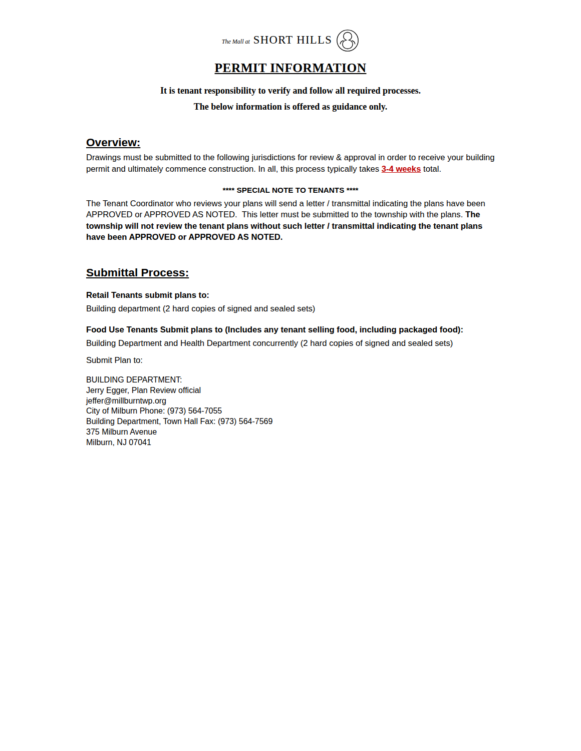The Mall at SHORT HILLS
PERMIT INFORMATION
It is tenant responsibility to verify and follow all required processes.
The below information is offered as guidance only.
Overview:
Drawings must be submitted to the following jurisdictions for review & approval in order to receive your building permit and ultimately commence construction. In all, this process typically takes 3-4 weeks total.
**** SPECIAL NOTE TO TENANTS ****
The Tenant Coordinator who reviews your plans will send a letter / transmittal indicating the plans have been APPROVED or APPROVED AS NOTED. This letter must be submitted to the township with the plans. The township will not review the tenant plans without such letter / transmittal indicating the tenant plans have been APPROVED or APPROVED AS NOTED.
Submittal Process:
Retail Tenants submit plans to:
Building department (2 hard copies of signed and sealed sets)
Food Use Tenants Submit plans to (Includes any tenant selling food, including packaged food):
Building Department and Health Department concurrently (2 hard copies of signed and sealed sets)
Submit Plan to:
BUILDING DEPARTMENT:
Jerry Egger, Plan Review official
jeffer@millburntwp.org
City of Milburn Phone: (973) 564-7055
Building Department, Town Hall Fax: (973) 564-7569
375 Milburn Avenue
Milburn, NJ 07041